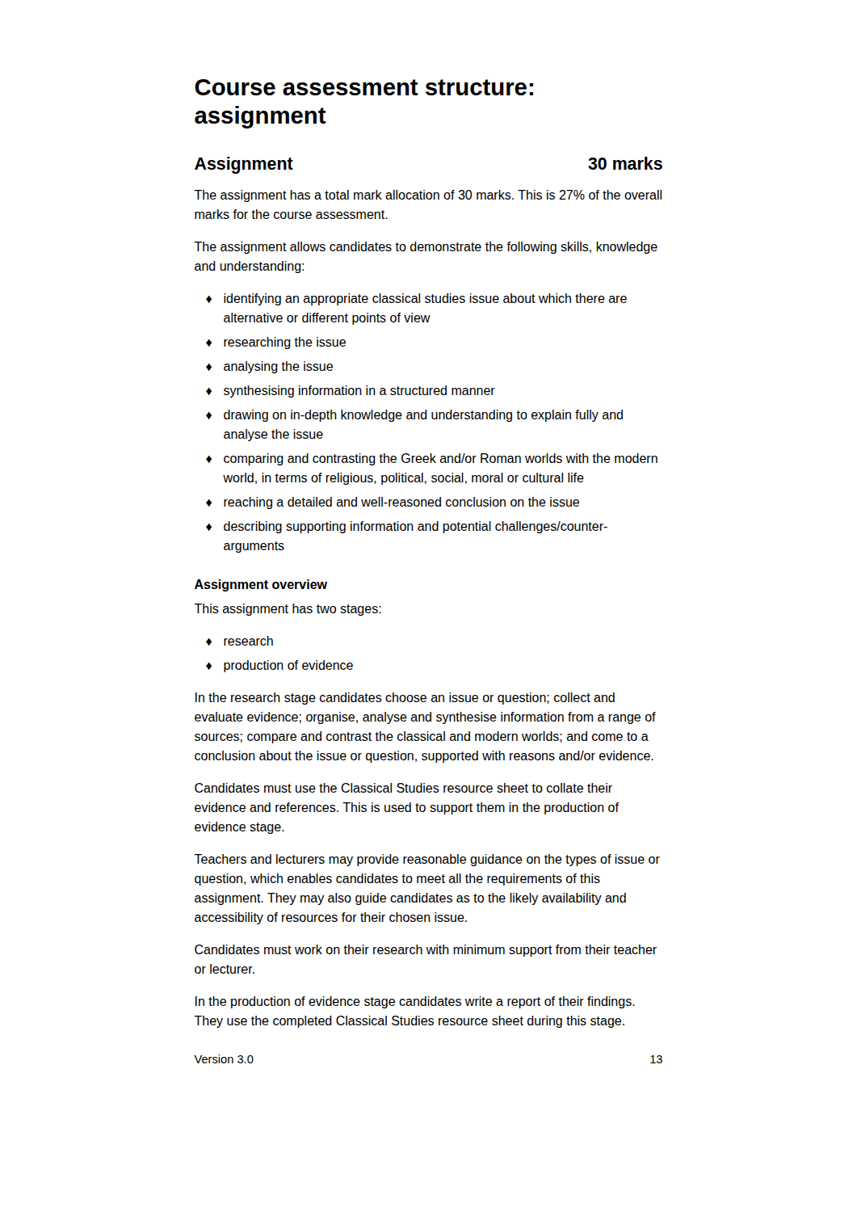Course assessment structure: assignment
Assignment
30 marks
The assignment has a total mark allocation of 30 marks. This is 27% of the overall marks for the course assessment.
The assignment allows candidates to demonstrate the following skills, knowledge and understanding:
identifying an appropriate classical studies issue about which there are alternative or different points of view
researching the issue
analysing the issue
synthesising information in a structured manner
drawing on in-depth knowledge and understanding to explain fully and analyse the issue
comparing and contrasting the Greek and/or Roman worlds with the modern world, in terms of religious, political, social, moral or cultural life
reaching a detailed and well-reasoned conclusion on the issue
describing supporting information and potential challenges/counter-arguments
Assignment overview
This assignment has two stages:
research
production of evidence
In the research stage candidates choose an issue or question; collect and evaluate evidence; organise, analyse and synthesise information from a range of sources; compare and contrast the classical and modern worlds; and come to a conclusion about the issue or question, supported with reasons and/or evidence.
Candidates must use the Classical Studies resource sheet to collate their evidence and references. This is used to support them in the production of evidence stage.
Teachers and lecturers may provide reasonable guidance on the types of issue or question, which enables candidates to meet all the requirements of this assignment. They may also guide candidates as to the likely availability and accessibility of resources for their chosen issue.
Candidates must work on their research with minimum support from their teacher or lecturer.
In the production of evidence stage candidates write a report of their findings. They use the completed Classical Studies resource sheet during this stage.
Version 3.0 13